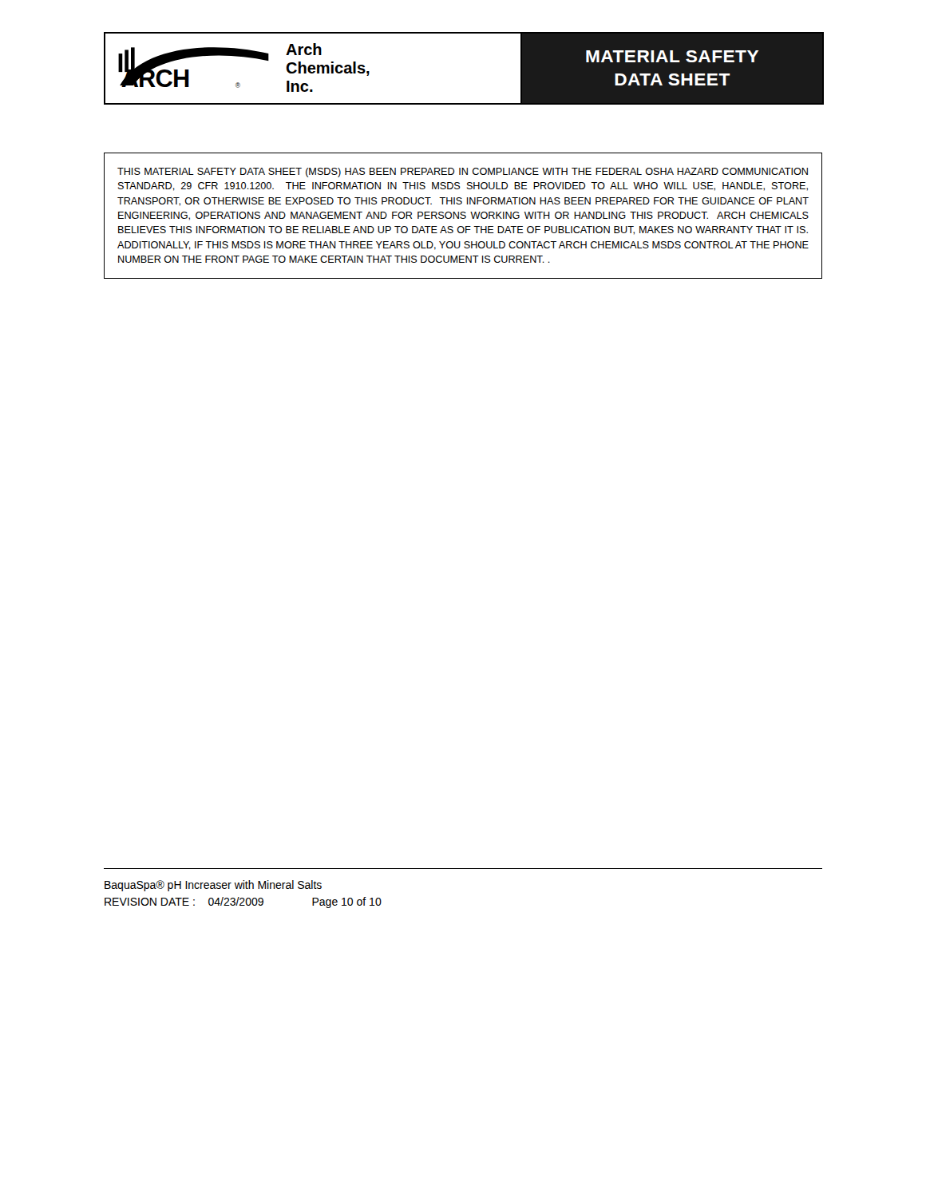ARCH ®
Arch
Chemicals,
Inc.
MATERIAL SAFETY
DATA SHEET
THIS MATERIAL SAFETY DATA SHEET (MSDS) HAS BEEN PREPARED IN COMPLIANCE WITH THE FEDERAL OSHA HAZARD COMMUNICATION STANDARD, 29 CFR 1910.1200. THE INFORMATION IN THIS MSDS SHOULD BE PROVIDED TO ALL WHO WILL USE, HANDLE, STORE, TRANSPORT, OR OTHERWISE BE EXPOSED TO THIS PRODUCT. THIS INFORMATION HAS BEEN PREPARED FOR THE GUIDANCE OF PLANT ENGINEERING, OPERATIONS AND MANAGEMENT AND FOR PERSONS WORKING WITH OR HANDLING THIS PRODUCT. ARCH CHEMICALS BELIEVES THIS INFORMATION TO BE RELIABLE AND UP TO DATE AS OF THE DATE OF PUBLICATION BUT, MAKES NO WARRANTY THAT IT IS. ADDITIONALLY, IF THIS MSDS IS MORE THAN THREE YEARS OLD, YOU SHOULD CONTACT ARCH CHEMICALS MSDS CONTROL AT THE PHONE NUMBER ON THE FRONT PAGE TO MAKE CERTAIN THAT THIS DOCUMENT IS CURRENT. .
BaquaSpa® pH Increaser with Mineral Salts REVISION DATE : 04/23/2009Page 10 of 10